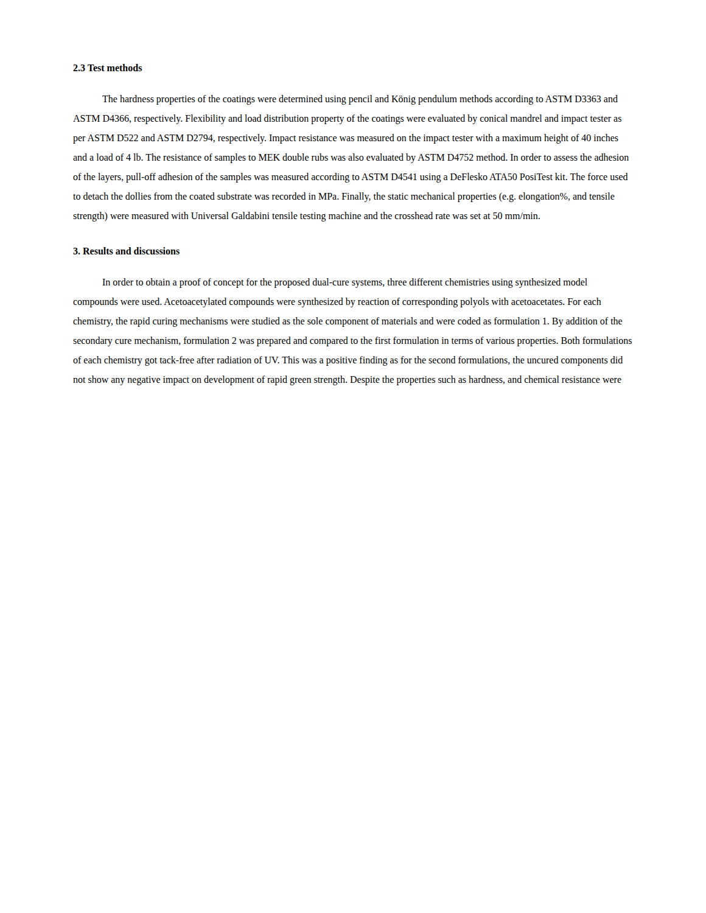2.3 Test methods
The hardness properties of the coatings were determined using pencil and König pendulum methods according to ASTM D3363 and ASTM D4366, respectively. Flexibility and load distribution property of the coatings were evaluated by conical mandrel and impact tester as per ASTM D522 and ASTM D2794, respectively. Impact resistance was measured on the impact tester with a maximum height of 40 inches and a load of 4 lb. The resistance of samples to MEK double rubs was also evaluated by ASTM D4752 method. In order to assess the adhesion of the layers, pull-off adhesion of the samples was measured according to ASTM D4541 using a DeFlesko ATA50 PosiTest kit. The force used to detach the dollies from the coated substrate was recorded in MPa. Finally, the static mechanical properties (e.g. elongation%, and tensile strength) were measured with Universal Galdabini tensile testing machine and the crosshead rate was set at 50 mm/min.
3. Results and discussions
In order to obtain a proof of concept for the proposed dual-cure systems, three different chemistries using synthesized model compounds were used. Acetoacetylated compounds were synthesized by reaction of corresponding polyols with acetoacetates. For each chemistry, the rapid curing mechanisms were studied as the sole component of materials and were coded as formulation 1. By addition of the secondary cure mechanism, formulation 2 was prepared and compared to the first formulation in terms of various properties. Both formulations of each chemistry got tack-free after radiation of UV. This was a positive finding as for the second formulations, the uncured components did not show any negative impact on development of rapid green strength. Despite the properties such as hardness, and chemical resistance were